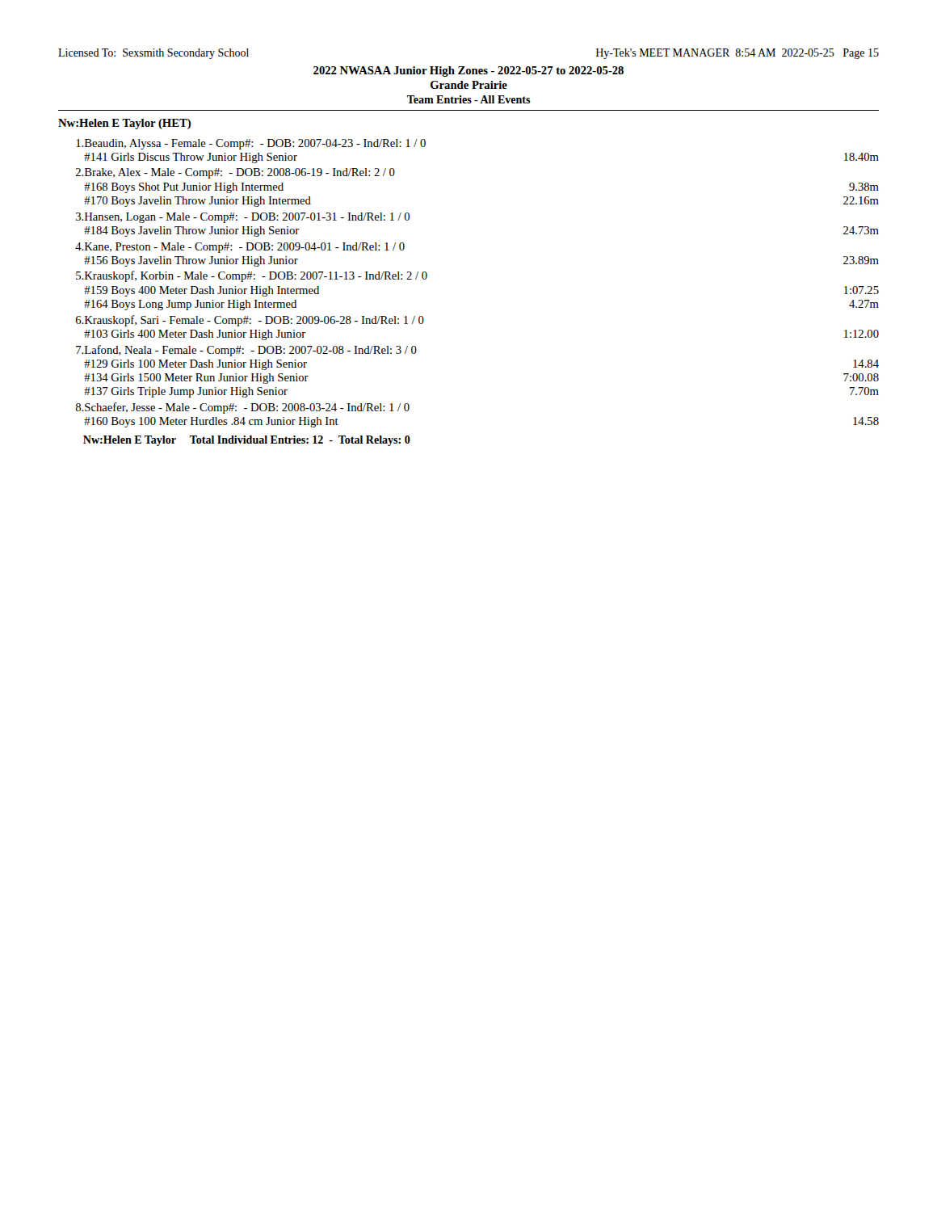Licensed To: Sexsmith Secondary School
Hy-Tek's MEET MANAGER 8:54 AM 2022-05-25 Page 15
2022 NWASAA Junior High Zones - 2022-05-27 to 2022-05-28
Grande Prairie
Team Entries - All Events
Nw:Helen E Taylor (HET)
| 1. | Beaudin, Alyssa - Female - Comp#: - DOB: 2007-04-23 - Ind/Rel: 1 / 0 | |
| | #141 Girls Discus Throw Junior High Senior | 18.40m |
| 2. | Brake, Alex - Male - Comp#: - DOB: 2008-06-19 - Ind/Rel: 2 / 0 | |
| | #168 Boys Shot Put Junior High Intermed | 9.38m |
| | #170 Boys Javelin Throw Junior High Intermed | 22.16m |
| 3. | Hansen, Logan - Male - Comp#: - DOB: 2007-01-31 - Ind/Rel: 1 / 0 | |
| | #184 Boys Javelin Throw Junior High Senior | 24.73m |
| 4. | Kane, Preston - Male - Comp#: - DOB: 2009-04-01 - Ind/Rel: 1 / 0 | |
| | #156 Boys Javelin Throw Junior High Junior | 23.89m |
| 5. | Krauskopf, Korbin - Male - Comp#: - DOB: 2007-11-13 - Ind/Rel: 2 / 0 | |
| | #159 Boys 400 Meter Dash Junior High Intermed | 1:07.25 |
| | #164 Boys Long Jump Junior High Intermed | 4.27m |
| 6. | Krauskopf, Sari - Female - Comp#: - DOB: 2009-06-28 - Ind/Rel: 1 / 0 | |
| | #103 Girls 400 Meter Dash Junior High Junior | 1:12.00 |
| 7. | Lafond, Neala - Female - Comp#: - DOB: 2007-02-08 - Ind/Rel: 3 / 0 | |
| | #129 Girls 100 Meter Dash Junior High Senior | 14.84 |
| | #134 Girls 1500 Meter Run Junior High Senior | 7:00.08 |
| | #137 Girls Triple Jump Junior High Senior | 7.70m |
| 8. | Schaefer, Jesse - Male - Comp#: - DOB: 2008-03-24 - Ind/Rel: 1 / 0 | |
| | #160 Boys 100 Meter Hurdles .84 cm Junior High Int | 14.58 |
Nw:Helen E Taylor Total Individual Entries: 12 - Total Relays: 0